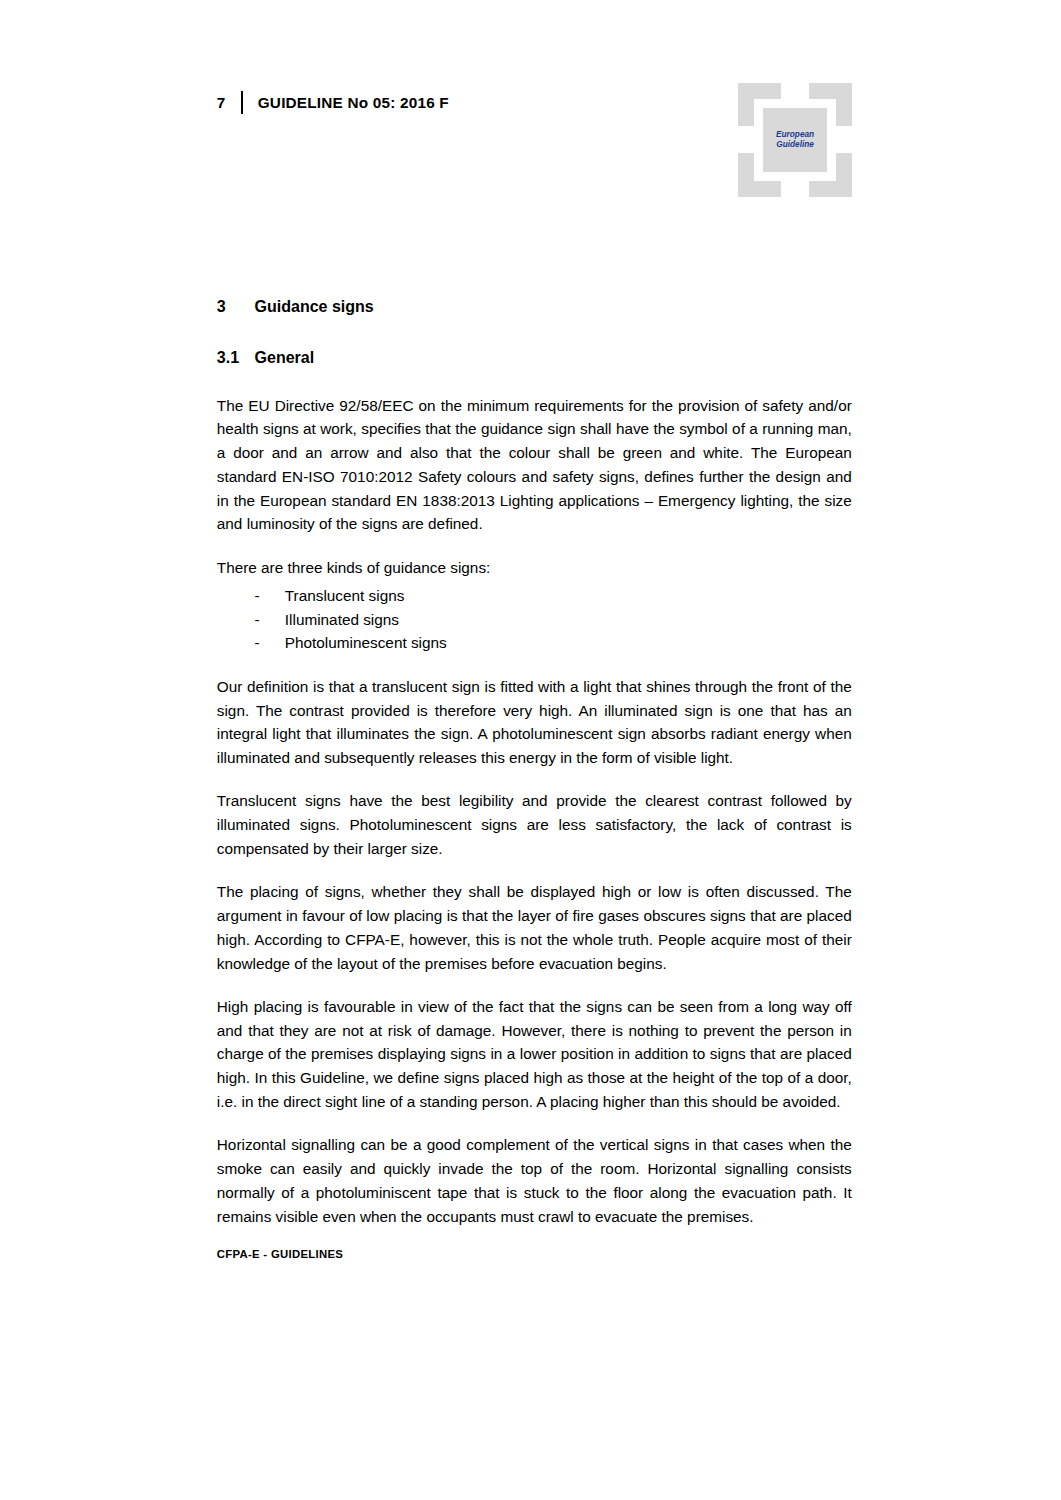7 GUIDELINE No 05: 2016 F
European
Guideline
3 Guidance signs
3.1 General
The EU Directive 92/58/EEC on the minimum requirements for the provision of safety and/or health signs at work, specifies that the guidance sign shall have the symbol of a running man, a door and an arrow and also that the colour shall be green and white. The European standard EN-ISO 7010:2012 Safety colours and safety signs, defines further the design and in the European standard EN 1838:2013 Lighting applications – Emergency lighting, the size and luminosity of the signs are defined.
There are three kinds of guidance signs:
Translucent signs
Illuminated signs
Photoluminescent signs
Our definition is that a translucent sign is fitted with a light that shines through the front of the sign. The contrast provided is therefore very high. An illuminated sign is one that has an integral light that illuminates the sign. A photoluminescent sign absorbs radiant energy when illuminated and subsequently releases this energy in the form of visible light.
Translucent signs have the best legibility and provide the clearest contrast followed by illuminated signs. Photoluminescent signs are less satisfactory, the lack of contrast is compensated by their larger size.
The placing of signs, whether they shall be displayed high or low is often discussed. The argument in favour of low placing is that the layer of fire gases obscures signs that are placed high. According to CFPA-E, however, this is not the whole truth. People acquire most of their knowledge of the layout of the premises before evacuation begins.
High placing is favourable in view of the fact that the signs can be seen from a long way off and that they are not at risk of damage. However, there is nothing to prevent the person in charge of the premises displaying signs in a lower position in addition to signs that are placed high. In this Guideline, we define signs placed high as those at the height of the top of a door, i.e. in the direct sight line of a standing person. A placing higher than this should be avoided.
Horizontal signalling can be a good complement of the vertical signs in that cases when the smoke can easily and quickly invade the top of the room. Horizontal signalling consists normally of a photoluminiscent tape that is stuck to the floor along the evacuation path. It remains visible even when the occupants must crawl to evacuate the premises.
CFPA-E - GUIDELINES